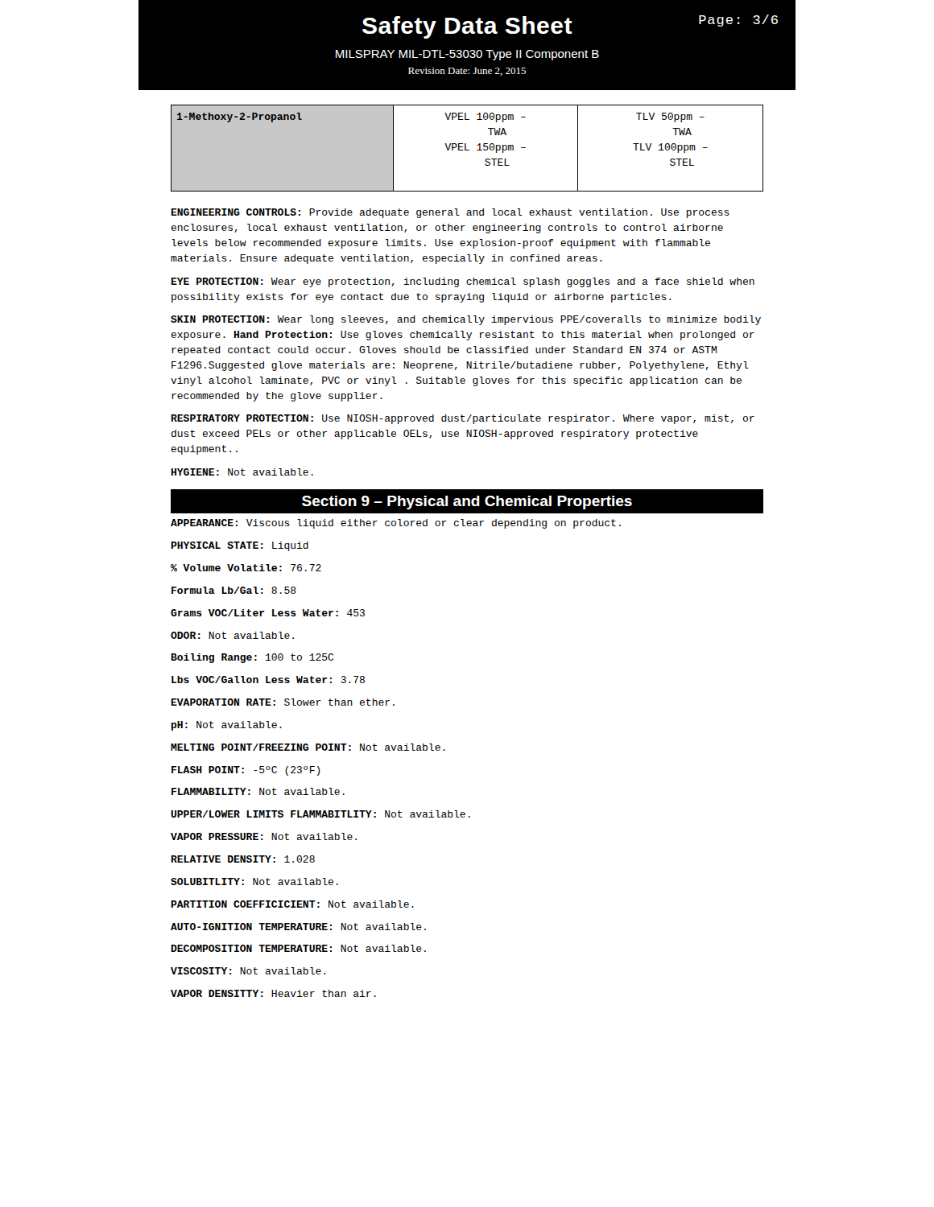Page: 3/6
Safety Data Sheet
MILSPRAY MIL-DTL-53030 Type II Component B
Revision Date: June 2, 2015
| 1-Methoxy-2-Propanol | VPEL 100ppm – TWA VPEL 150ppm – STEL | TLV 50ppm – TWA TLV 100ppm – STEL |
ENGINEERING CONTROLS: Provide adequate general and local exhaust ventilation. Use process enclosures, local exhaust ventilation, or other engineering controls to control airborne levels below recommended exposure limits. Use explosion-proof equipment with flammable materials. Ensure adequate ventilation, especially in confined areas.
EYE PROTECTION: Wear eye protection, including chemical splash goggles and a face shield when possibility exists for eye contact due to spraying liquid or airborne particles.
SKIN PROTECTION: Wear long sleeves, and chemically impervious PPE/coveralls to minimize bodily exposure. Hand Protection: Use gloves chemically resistant to this material when prolonged or repeated contact could occur. Gloves should be classified under Standard EN 374 or ASTM F1296.Suggested glove materials are: Neoprene, Nitrile/butadiene rubber, Polyethylene, Ethyl vinyl alcohol laminate, PVC or vinyl . Suitable gloves for this specific application can be recommended by the glove supplier.
RESPIRATORY PROTECTION: Use NIOSH-approved dust/particulate respirator. Where vapor, mist, or dust exceed PELs or other applicable OELs, use NIOSH-approved respiratory protective equipment..
HYGIENE: Not available.
Section 9 – Physical and Chemical Properties
APPEARANCE: Viscous liquid either colored or clear depending on product.
PHYSICAL STATE: Liquid
% Volume Volatile: 76.72
Formula Lb/Gal: 8.58
Grams VOC/Liter Less Water: 453
ODOR: Not available.
Boiling Range: 100 to 125C
Lbs VOC/Gallon Less Water: 3.78
EVAPORATION RATE: Slower than ether.
pH: Not available.
MELTING POINT/FREEZING POINT: Not available.
FLASH POINT: -5ºC (23ºF)
FLAMMABILITY: Not available.
UPPER/LOWER LIMITS FLAMMABITLITY: Not available.
VAPOR PRESSURE: Not available.
RELATIVE DENSITY: 1.028
SOLUBITLITY: Not available.
PARTITION COEFFICICIENT: Not available.
AUTO-IGNITION TEMPERATURE: Not available.
DECOMPOSITION TEMPERATURE: Not available.
VISCOSITY: Not available.
VAPOR DENSITTY: Heavier than air.